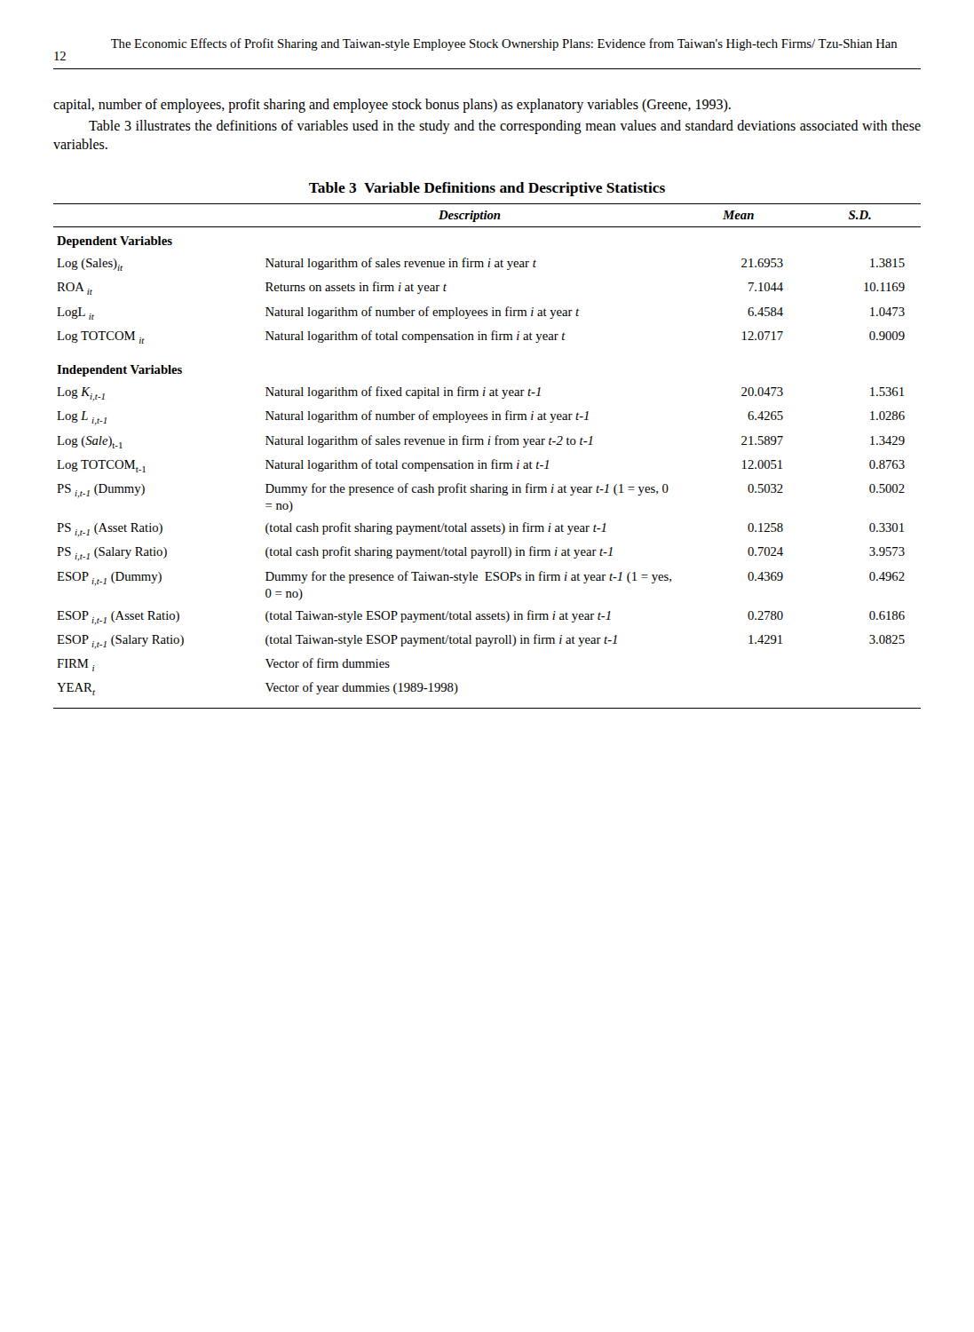12
The Economic Effects of Profit Sharing and Taiwan-style Employee Stock Ownership Plans: Evidence from Taiwan's High-tech Firms/ Tzu-Shian Han
capital, number of employees, profit sharing and employee stock bonus plans) as explanatory variables (Greene, 1993).
Table 3 illustrates the definitions of variables used in the study and the corresponding mean values and standard deviations associated with these variables.
Table 3 Variable Definitions and Descriptive Statistics
| | Description | Mean | S.D. |
| --- | --- | --- | --- |
| Dependent Variables |
| Log (Sales) it | Natural logarithm of sales revenue in firm i at year t | 21.6953 | 1.3815 |
| ROA it | Returns on assets in firm i at year t | 7.1044 | 10.1169 |
| LogL it | Natural logarithm of number of employees in firm i at year t | 6.4584 | 1.0473 |
| Log TOTCOM it | Natural logarithm of total compensation in firm i at year t | 12.0717 | 0.9009 |
| Independent Variables |
| Log K i,t-1 | Natural logarithm of fixed capital in firm i at year t-1 | 20.0473 | 1.5361 |
| Log L i,t-1 | Natural logarithm of number of employees in firm i at year t-1 | 6.4265 | 1.0286 |
| Log ( Sale ) t-1 | Natural logarithm of sales revenue in firm i from year t-2 to t-1 | 21.5897 | 1.3429 |
| Log TOTCOM t-1 | Natural logarithm of total compensation in firm i at t-1 | 12.0051 | 0.8763 |
| PS i,t-1 (Dummy) | Dummy for the presence of cash profit sharing in firm i at year t-1 (1 = yes, 0 = no) | 0.5032 | 0.5002 |
| PS i,t-1 (Asset Ratio) | (total cash profit sharing payment/total assets) in firm i at year t-1 | 0.1258 | 0.3301 |
| PS i,t-1 (Salary Ratio) | (total cash profit sharing payment/total payroll) in firm i at year t-1 | 0.7024 | 3.9573 |
| ESOP i,t-1 (Dummy) | Dummy for the presence of Taiwan-style ESOPs in firm i at year t-1 (1 = yes, 0 = no) | 0.4369 | 0.4962 |
| ESOP i,t-1 (Asset Ratio) | (total Taiwan-style ESOP payment/total assets) in firm i at year t-1 | 0.2780 | 0.6186 |
| ESOP i,t-1 (Salary Ratio) | (total Taiwan-style ESOP payment/total payroll) in firm i at year t-1 | 1.4291 | 3.0825 |
| FIRM i | Vector of firm dummies | | |
| YEAR t | Vector of year dummies (1989-1998) | | |